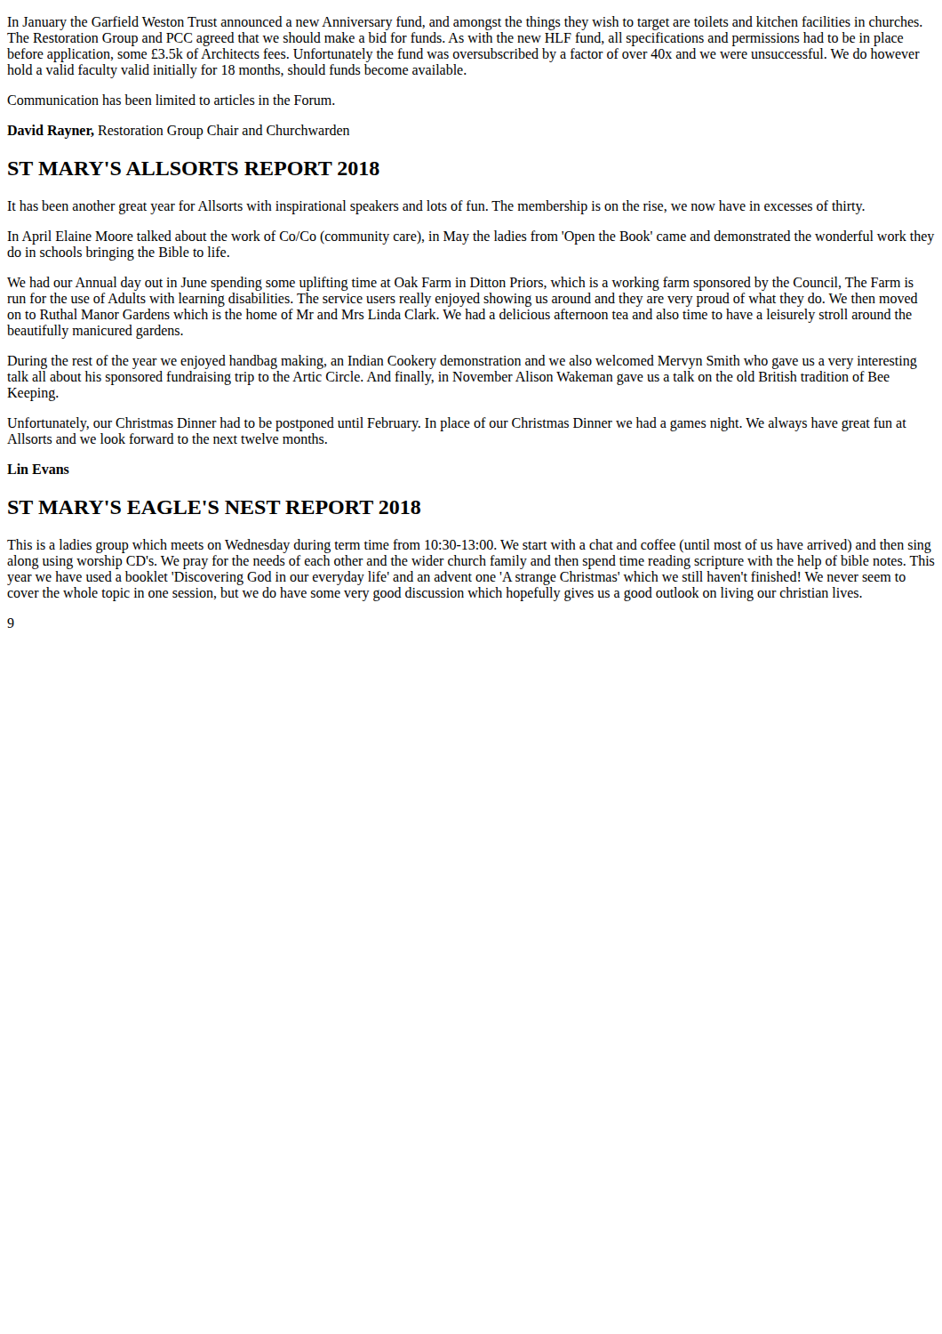In January the Garfield Weston Trust announced a new Anniversary fund, and amongst the things they wish to target are toilets and kitchen facilities in churches. The Restoration Group and PCC agreed that we should make a bid for funds. As with the new HLF fund, all specifications and permissions had to be in place before application, some £3.5k of Architects fees. Unfortunately the fund was oversubscribed by a factor of over 40x and we were unsuccessful. We do however hold a valid faculty valid initially for 18 months, should funds become available.
Communication has been limited to articles in the Forum.
David Rayner, Restoration Group Chair and Churchwarden
ST MARY'S ALLSORTS REPORT 2018
It has been another great year for Allsorts with inspirational speakers and lots of fun. The membership is on the rise, we now have in excesses of thirty.
In April Elaine Moore talked about the work of Co/Co (community care), in May the ladies from 'Open the Book' came and demonstrated the wonderful work they do in schools bringing the Bible to life.
We had our Annual day out in June spending some uplifting time at Oak Farm in Ditton Priors, which is a working farm sponsored by the Council, The Farm is run for the use of Adults with learning disabilities. The service users really enjoyed showing us around and they are very proud of what they do. We then moved on to Ruthal Manor Gardens which is the home of Mr and Mrs Linda Clark. We had a delicious afternoon tea and also time to have a leisurely stroll around the beautifully manicured gardens.
During the rest of the year we enjoyed handbag making, an Indian Cookery demonstration and we also welcomed Mervyn Smith who gave us a very interesting talk all about his sponsored fundraising trip to the Artic Circle. And finally, in November Alison Wakeman gave us a talk on the old British tradition of Bee Keeping.
Unfortunately, our Christmas Dinner had to be postponed until February. In place of our Christmas Dinner we had a games night. We always have great fun at Allsorts and we look forward to the next twelve months.
Lin Evans
ST MARY'S EAGLE'S NEST REPORT 2018
This is a ladies group which meets on Wednesday during term time from 10:30-13:00. We start with a chat and coffee (until most of us have arrived) and then sing along using worship CD's. We pray for the needs of each other and the wider church family and then spend time reading scripture with the help of bible notes. This year we have used a booklet 'Discovering God in our everyday life' and an advent one 'A strange Christmas' which we still haven't finished! We never seem to cover the whole topic in one session, but we do have some very good discussion which hopefully gives us a good outlook on living our christian lives.
9